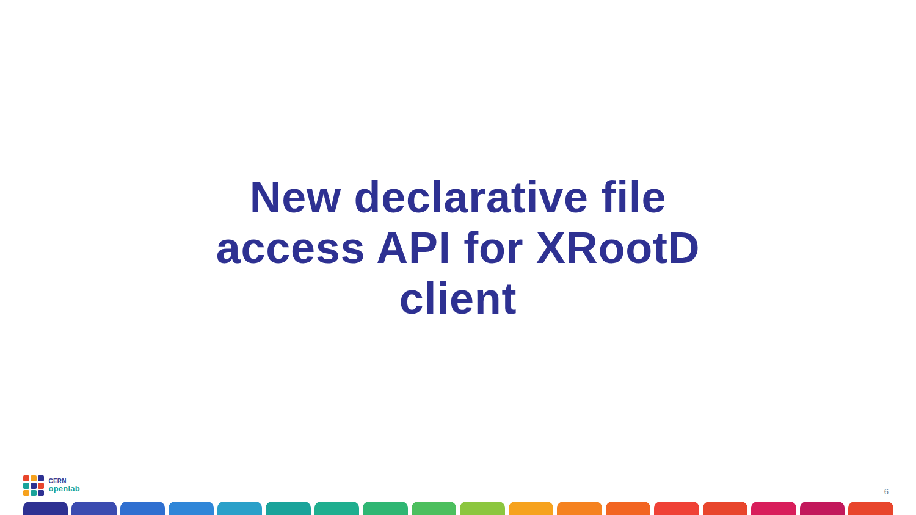New declarative file access API for XRootD client
CERN openlab
6